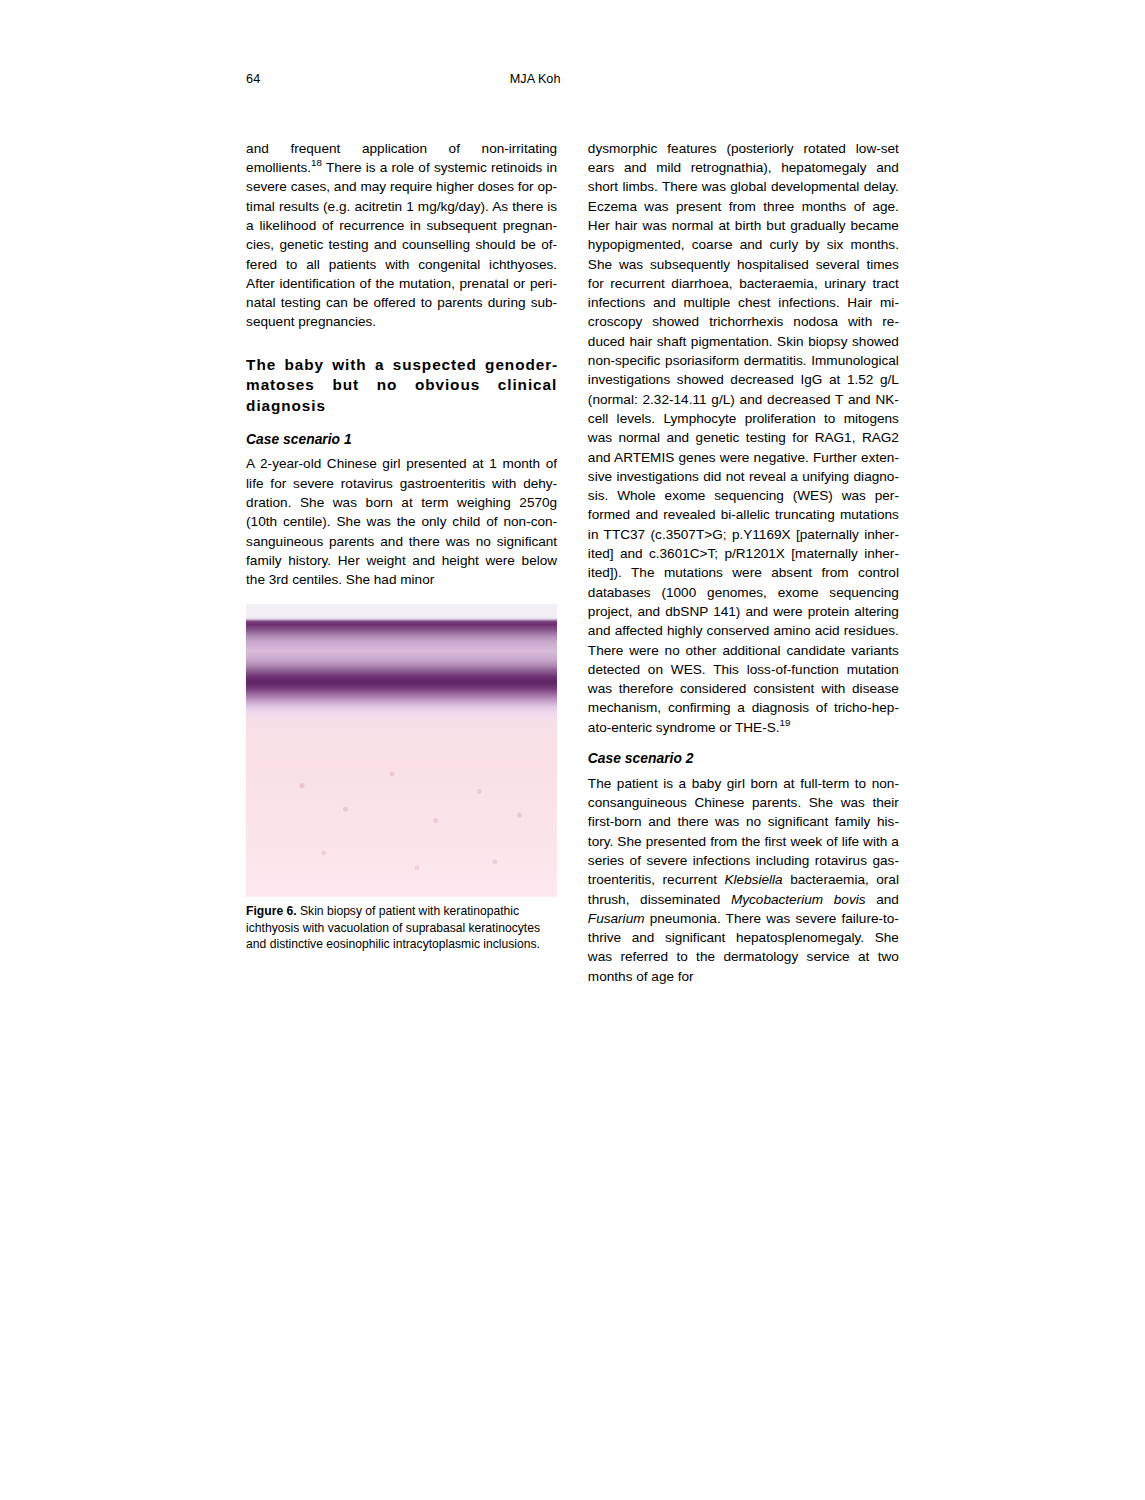64 MJA Koh
and frequent application of non-irritating emollients.18 There is a role of systemic retinoids in severe cases, and may require higher doses for optimal results (e.g. acitretin 1 mg/kg/day). As there is a likelihood of recurrence in subsequent pregnancies, genetic testing and counselling should be offered to all patients with congenital ichthyoses. After identification of the mutation, prenatal or perinatal testing can be offered to parents during subsequent pregnancies.
The baby with a suspected genodermatoses but no obvious clinical diagnosis
Case scenario 1
A 2-year-old Chinese girl presented at 1 month of life for severe rotavirus gastroenteritis with dehydration. She was born at term weighing 2570g (10th centile). She was the only child of non-consanguineous parents and there was no significant family history. Her weight and height were below the 3rd centiles. She had minor
Figure 6. Skin biopsy of patient with keratinopathic ichthyosis with vacuolation of suprabasal keratinocytes and distinctive eosinophilic intracytoplasmic inclusions.
dysmorphic features (posteriorly rotated low-set ears and mild retrognathia), hepatomegaly and short limbs. There was global developmental delay. Eczema was present from three months of age. Her hair was normal at birth but gradually became hypopigmented, coarse and curly by six months. She was subsequently hospitalised several times for recurrent diarrhoea, bacteraemia, urinary tract infections and multiple chest infections. Hair microscopy showed trichorrhexis nodosa with reduced hair shaft pigmentation. Skin biopsy showed non-specific psoriasiform dermatitis. Immunological investigations showed decreased IgG at 1.52 g/L (normal: 2.32-14.11 g/L) and decreased T and NK-cell levels. Lymphocyte proliferation to mitogens was normal and genetic testing for RAG1, RAG2 and ARTEMIS genes were negative. Further extensive investigations did not reveal a unifying diagnosis. Whole exome sequencing (WES) was performed and revealed bi-allelic truncating mutations in TTC37 (c.3507T>G; p.Y1169X [paternally inherited] and c.3601C>T; p/R1201X [maternally inherited]). The mutations were absent from control databases (1000 genomes, exome sequencing project, and dbSNP 141) and were protein altering and affected highly conserved amino acid residues. There were no other additional candidate variants detected on WES. This loss-of-function mutation was therefore considered consistent with disease mechanism, confirming a diagnosis of tricho-hepato-enteric syndrome or THE-S.19
Case scenario 2
The patient is a baby girl born at full-term to non-consanguineous Chinese parents. She was their first-born and there was no significant family history. She presented from the first week of life with a series of severe infections including rotavirus gastroenteritis, recurrent Klebsiella bacteraemia, oral thrush, disseminated Mycobacterium bovis and Fusarium pneumonia. There was severe failure-to-thrive and significant hepatosplenomegaly. She was referred to the dermatology service at two months of age for